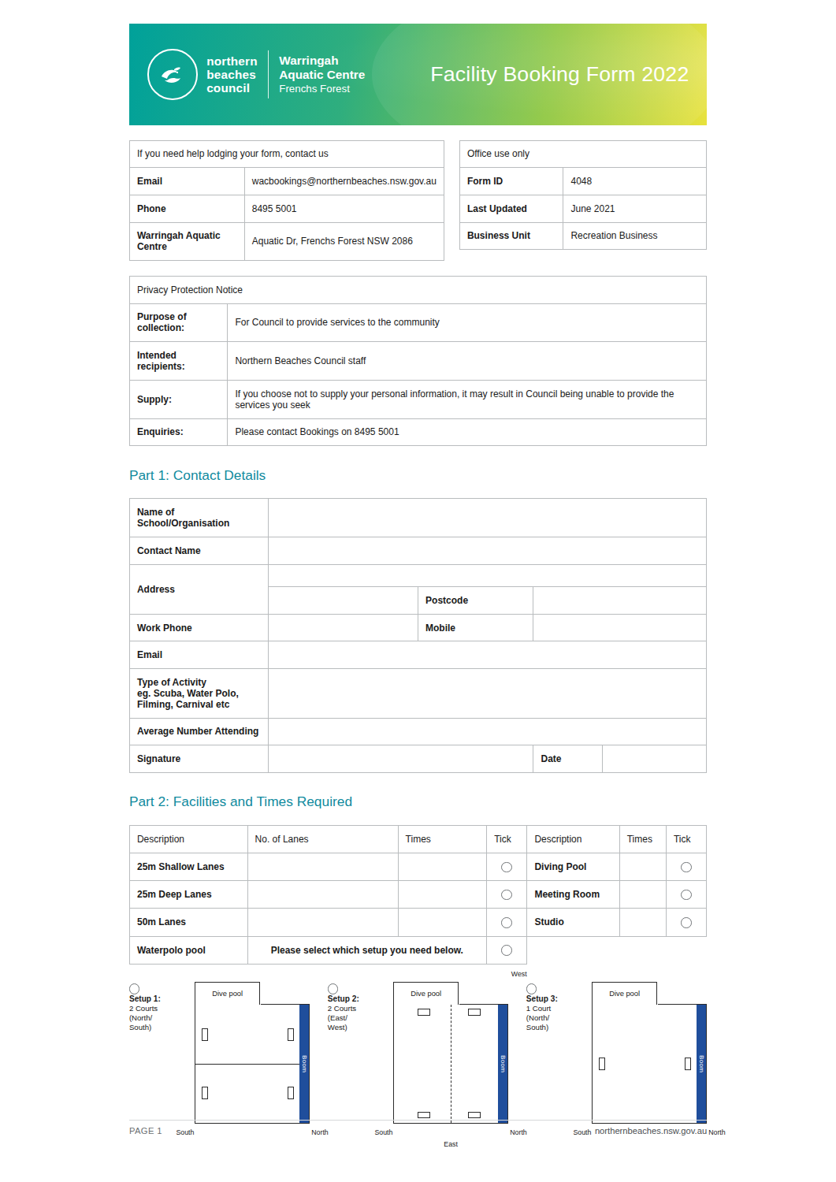northern
beaches
council
Warringah
Aquatic Centre
Frenchs Forest
Facility Booking Form 2022
| If you need help lodging your form, contact us |
| Email | wacbookings@northernbeaches.nsw.gov.au |
| Phone | 8495 5001 |
| Warringah Aquatic Centre | Aquatic Dr, Frenchs Forest NSW 2086 |
| Office use only |
| Form ID | 4048 |
| Last Updated | June 2021 |
| Business Unit | Recreation Business |
| Privacy Protection Notice |
| Purpose of collection: | For Council to provide services to the community |
| Intended recipients: | Northern Beaches Council staff |
| Supply: | If you choose not to supply your personal information, it may result in Council being unable to provide the services you seek |
| Enquiries: | Please contact Bookings on 8495 5001 |
Part 1: Contact Details
| Name of School/Organisation | |
| Contact Name | |
| Address | |
| | Postcode | |
| Work Phone | | Mobile | |
| Email | |
| Type of Activity eg. Scuba, Water Polo, Filming, Carnival etc | |
| Average Number Attending | |
| Signature | | Date | |
Part 2: Facilities and Times Required
| Description | No. of Lanes | Times | Tick | Description | Times | Tick |
| --- | --- | --- | --- | --- | --- | --- |
| 25m Shallow Lanes | | | | Diving Pool | | |
| 25m Deep Lanes | | | | Meeting Room | | |
| 50m Lanes | | | | Studio | | |
| Waterpolo pool | Please select which setup you need below. | | |
Setup 1:
2 Courts
(North/
South)
Dive pool
Boom
South
North
Setup 2:
2 Courts
(East/
West)
Dive pool
Boom
South
North
West
East
Setup 3:
1 Court
(North/
South)
Dive pool
Boom
South
North
PAGE 1
northernbeaches.nsw.gov.au